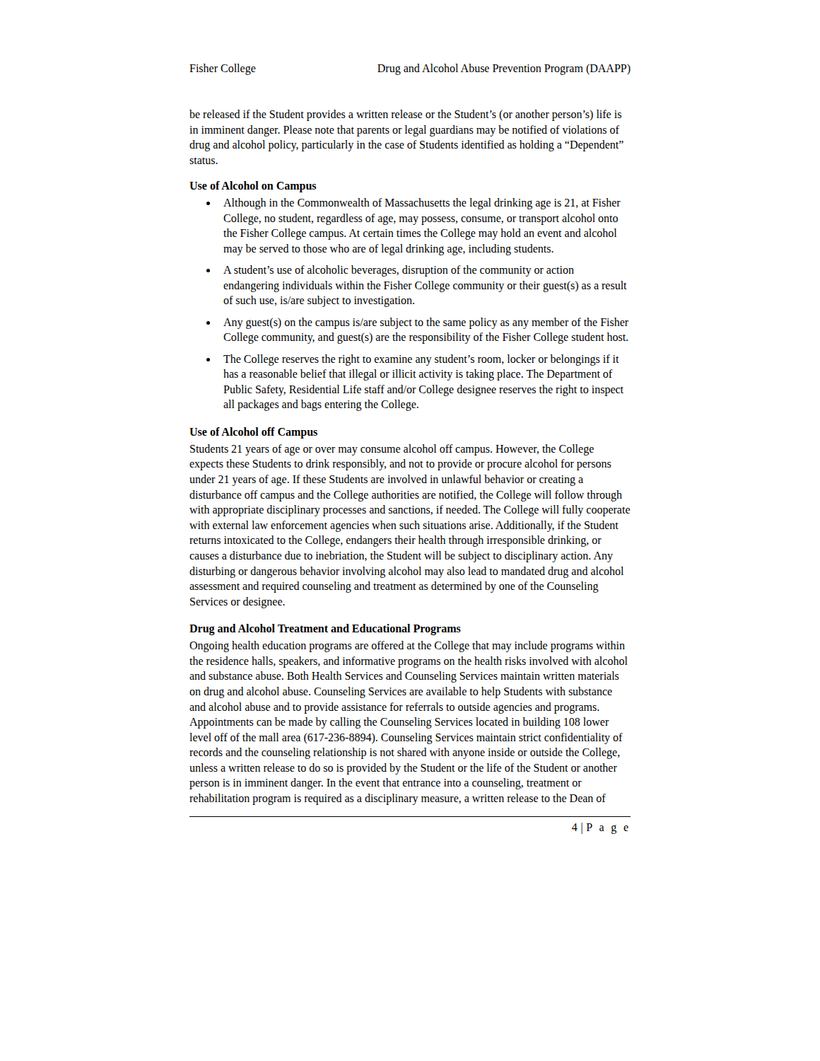Fisher College
Drug and Alcohol Abuse Prevention Program (DAAPP)
be released if the Student provides a written release or the Student’s (or another person’s) life is in imminent danger. Please note that parents or legal guardians may be notified of violations of drug and alcohol policy, particularly in the case of Students identified as holding a “Dependent” status.
Use of Alcohol on Campus
Although in the Commonwealth of Massachusetts the legal drinking age is 21, at Fisher College, no student, regardless of age, may possess, consume, or transport alcohol onto the Fisher College campus. At certain times the College may hold an event and alcohol may be served to those who are of legal drinking age, including students.
A student’s use of alcoholic beverages, disruption of the community or action endangering individuals within the Fisher College community or their guest(s) as a result of such use, is/are subject to investigation.
Any guest(s) on the campus is/are subject to the same policy as any member of the Fisher College community, and guest(s) are the responsibility of the Fisher College student host.
The College reserves the right to examine any student’s room, locker or belongings if it has a reasonable belief that illegal or illicit activity is taking place. The Department of Public Safety, Residential Life staff and/or College designee reserves the right to inspect all packages and bags entering the College.
Use of Alcohol off Campus
Students 21 years of age or over may consume alcohol off campus. However, the College expects these Students to drink responsibly, and not to provide or procure alcohol for persons under 21 years of age. If these Students are involved in unlawful behavior or creating a disturbance off campus and the College authorities are notified, the College will follow through with appropriate disciplinary processes and sanctions, if needed. The College will fully cooperate with external law enforcement agencies when such situations arise. Additionally, if the Student returns intoxicated to the College, endangers their health through irresponsible drinking, or causes a disturbance due to inebriation, the Student will be subject to disciplinary action. Any disturbing or dangerous behavior involving alcohol may also lead to mandated drug and alcohol assessment and required counseling and treatment as determined by one of the Counseling Services or designee.
Drug and Alcohol Treatment and Educational Programs
Ongoing health education programs are offered at the College that may include programs within the residence halls, speakers, and informative programs on the health risks involved with alcohol and substance abuse. Both Health Services and Counseling Services maintain written materials on drug and alcohol abuse. Counseling Services are available to help Students with substance and alcohol abuse and to provide assistance for referrals to outside agencies and programs. Appointments can be made by calling the Counseling Services located in building 108 lower level off of the mall area (617-236-8894). Counseling Services maintain strict confidentiality of records and the counseling relationship is not shared with anyone inside or outside the College, unless a written release to do so is provided by the Student or the life of the Student or another person is in imminent danger. In the event that entrance into a counseling, treatment or rehabilitation program is required as a disciplinary measure, a written release to the Dean of
4 | P a g e